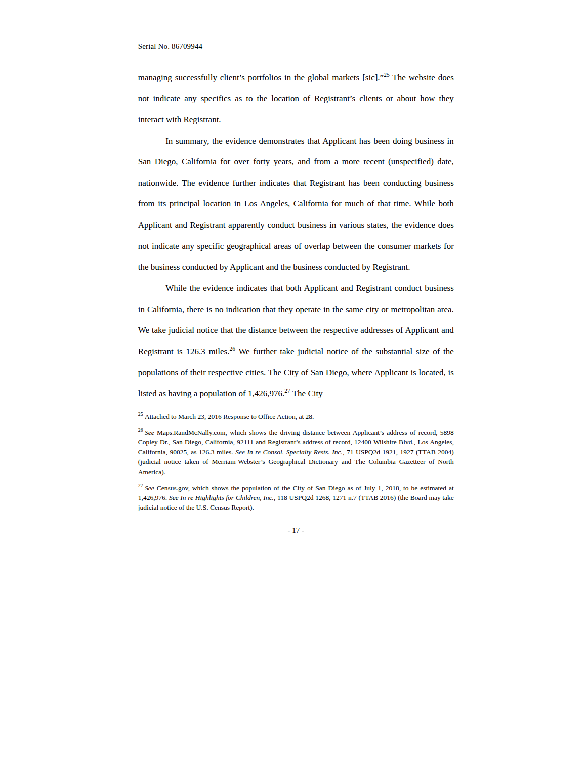Serial No. 86709944
managing successfully client’s portfolios in the global markets [sic].”25 The website does not indicate any specifics as to the location of Registrant’s clients or about how they interact with Registrant.
In summary, the evidence demonstrates that Applicant has been doing business in San Diego, California for over forty years, and from a more recent (unspecified) date, nationwide. The evidence further indicates that Registrant has been conducting business from its principal location in Los Angeles, California for much of that time. While both Applicant and Registrant apparently conduct business in various states, the evidence does not indicate any specific geographical areas of overlap between the consumer markets for the business conducted by Applicant and the business conducted by Registrant.
While the evidence indicates that both Applicant and Registrant conduct business in California, there is no indication that they operate in the same city or metropolitan area. We take judicial notice that the distance between the respective addresses of Applicant and Registrant is 126.3 miles.26 We further take judicial notice of the substantial size of the populations of their respective cities. The City of San Diego, where Applicant is located, is listed as having a population of 1,426,976.27 The City
25 Attached to March 23, 2016 Response to Office Action, at 28.
26 See Maps.RandMcNally.com, which shows the driving distance between Applicant’s address of record, 5898 Copley Dr., San Diego, California, 92111 and Registrant’s address of record, 12400 Wilshire Blvd., Los Angeles, California, 90025, as 126.3 miles. See In re Consol. Specialty Rests. Inc., 71 USPQ2d 1921, 1927 (TTAB 2004) (judicial notice taken of Merriam-Webster’s Geographical Dictionary and The Columbia Gazetteer of North America).
27 See Census.gov, which shows the population of the City of San Diego as of July 1, 2018, to be estimated at 1,426,976. See In re Highlights for Children, Inc., 118 USPQ2d 1268, 1271 n.7 (TTAB 2016) (the Board may take judicial notice of the U.S. Census Report).
- 17 -